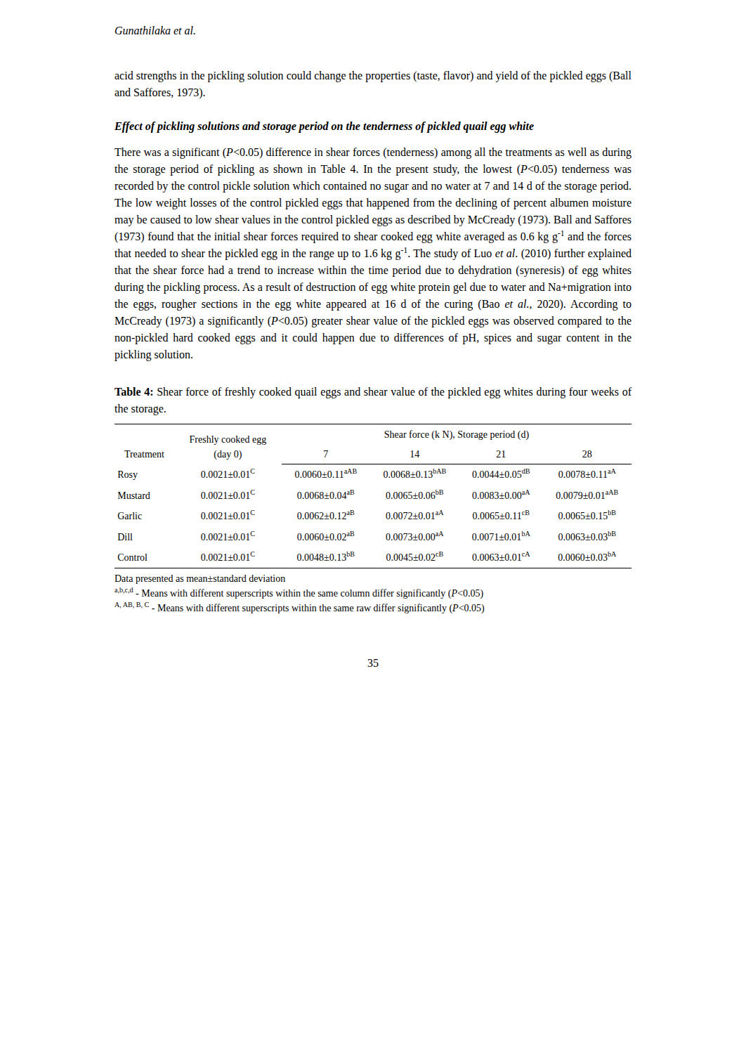Gunathilaka et al.
acid strengths in the pickling solution could change the properties (taste, flavor) and yield of the pickled eggs (Ball and Saffores, 1973).
Effect of pickling solutions and storage period on the tenderness of pickled quail egg white
There was a significant (P<0.05) difference in shear forces (tenderness) among all the treatments as well as during the storage period of pickling as shown in Table 4. In the present study, the lowest (P<0.05) tenderness was recorded by the control pickle solution which contained no sugar and no water at 7 and 14 d of the storage period. The low weight losses of the control pickled eggs that happened from the declining of percent albumen moisture may be caused to low shear values in the control pickled eggs as described by McCready (1973). Ball and Saffores (1973) found that the initial shear forces required to shear cooked egg white averaged as 0.6 kg g-1 and the forces that needed to shear the pickled egg in the range up to 1.6 kg g-1. The study of Luo et al. (2010) further explained that the shear force had a trend to increase within the time period due to dehydration (syneresis) of egg whites during the pickling process. As a result of destruction of egg white protein gel due to water and Na+migration into the eggs, rougher sections in the egg white appeared at 16 d of the curing (Bao et al., 2020). According to McCready (1973) a significantly (P<0.05) greater shear value of the pickled eggs was observed compared to the non-pickled hard cooked eggs and it could happen due to differences of pH, spices and sugar content in the pickling solution.
Table 4: Shear force of freshly cooked quail eggs and shear value of the pickled egg whites during four weeks of the storage.
| Treatment | Freshly cooked egg (day 0) | Shear force (k N), Storage period (d) |
| --- | --- | --- |
| 7 | 14 | 21 | 28 |
| Rosy | 0.0021±0.01 C | 0.0060±0.11 aAB | 0.0068±0.13 bAB | 0.0044±0.05 dB | 0.0078±0.11 aA |
| Mustard | 0.0021±0.01 C | 0.0068±0.04 aB | 0.0065±0.06 bB | 0.0083±0.00 aA | 0.0079±0.01 aAB |
| Garlic | 0.0021±0.01 C | 0.0062±0.12 aB | 0.0072±0.01 aA | 0.0065±0.11 cB | 0.0065±0.15 bB |
| Dill | 0.0021±0.01 C | 0.0060±0.02 aB | 0.0073±0.00 aA | 0.0071±0.01 bA | 0.0063±0.03 bB |
| Control | 0.0021±0.01 C | 0.0048±0.13 bB | 0.0045±0.02 cB | 0.0063±0.01 cA | 0.0060±0.03 bA |
Data presented as mean±standard deviation
a,b,c,d - Means with different superscripts within the same column differ significantly (P<0.05)
A, AB, B, C - Means with different superscripts within the same raw differ significantly (P<0.05)
35